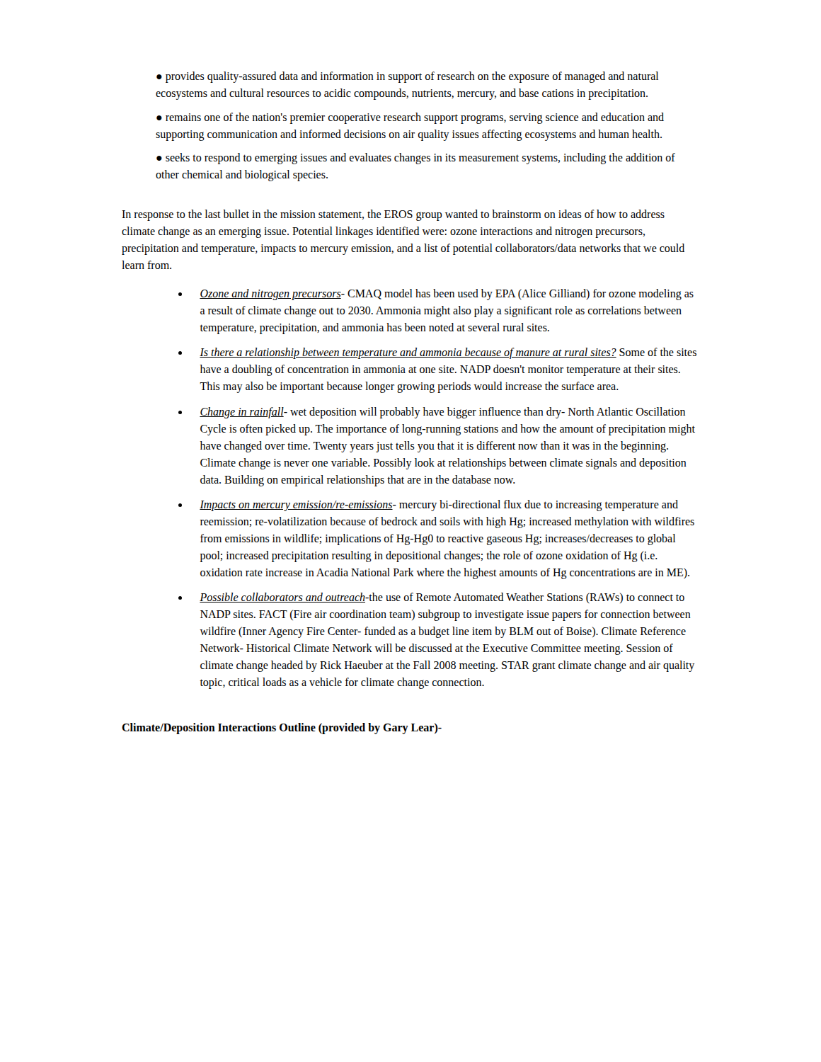● provides quality-assured data and information in support of research on the exposure of managed and natural ecosystems and cultural resources to acidic compounds, nutrients, mercury, and base cations in precipitation.
● remains one of the nation's premier cooperative research support programs, serving science and education and supporting communication and informed decisions on air quality issues affecting ecosystems and human health.
● seeks to respond to emerging issues and evaluates changes in its measurement systems, including the addition of other chemical and biological species.
In response to the last bullet in the mission statement, the EROS group wanted to brainstorm on ideas of how to address climate change as an emerging issue. Potential linkages identified were: ozone interactions and nitrogen precursors, precipitation and temperature, impacts to mercury emission, and a list of potential collaborators/data networks that we could learn from.
Ozone and nitrogen precursors- CMAQ model has been used by EPA (Alice Gilliand) for ozone modeling as a result of climate change out to 2030. Ammonia might also play a significant role as correlations between temperature, precipitation, and ammonia has been noted at several rural sites.
Is there a relationship between temperature and ammonia because of manure at rural sites? Some of the sites have a doubling of concentration in ammonia at one site. NADP doesn't monitor temperature at their sites. This may also be important because longer growing periods would increase the surface area.
Change in rainfall- wet deposition will probably have bigger influence than dry- North Atlantic Oscillation Cycle is often picked up. The importance of long-running stations and how the amount of precipitation might have changed over time. Twenty years just tells you that it is different now than it was in the beginning. Climate change is never one variable. Possibly look at relationships between climate signals and deposition data. Building on empirical relationships that are in the database now.
Impacts on mercury emission/re-emissions- mercury bi-directional flux due to increasing temperature and reemission; re-volatilization because of bedrock and soils with high Hg; increased methylation with wildfires from emissions in wildlife; implications of Hg-Hg0 to reactive gaseous Hg; increases/decreases to global pool; increased precipitation resulting in depositional changes; the role of ozone oxidation of Hg (i.e. oxidation rate increase in Acadia National Park where the highest amounts of Hg concentrations are in ME).
Possible collaborators and outreach-the use of Remote Automated Weather Stations (RAWs) to connect to NADP sites. FACT (Fire air coordination team) subgroup to investigate issue papers for connection between wildfire (Inner Agency Fire Center- funded as a budget line item by BLM out of Boise). Climate Reference Network- Historical Climate Network will be discussed at the Executive Committee meeting. Session of climate change headed by Rick Haeuber at the Fall 2008 meeting. STAR grant climate change and air quality topic, critical loads as a vehicle for climate change connection.
Climate/Deposition Interactions Outline (provided by Gary Lear)-